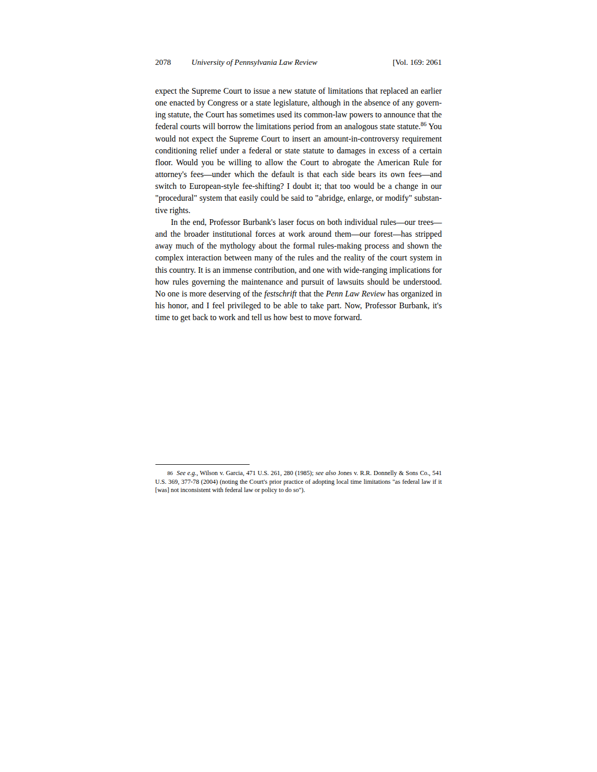2078 University of Pennsylvania Law Review [Vol. 169: 2061
expect the Supreme Court to issue a new statute of limitations that replaced an earlier one enacted by Congress or a state legislature, although in the absence of any governing statute, the Court has sometimes used its common-law powers to announce that the federal courts will borrow the limitations period from an analogous state statute.86 You would not expect the Supreme Court to insert an amount-in-controversy requirement conditioning relief under a federal or state statute to damages in excess of a certain floor. Would you be willing to allow the Court to abrogate the American Rule for attorney's fees—under which the default is that each side bears its own fees—and switch to European-style fee-shifting? I doubt it; that too would be a change in our "procedural" system that easily could be said to "abridge, enlarge, or modify" substantive rights.
In the end, Professor Burbank's laser focus on both individual rules—our trees—and the broader institutional forces at work around them—our forest—has stripped away much of the mythology about the formal rules-making process and shown the complex interaction between many of the rules and the reality of the court system in this country. It is an immense contribution, and one with wide-ranging implications for how rules governing the maintenance and pursuit of lawsuits should be understood. No one is more deserving of the festschrift that the Penn Law Review has organized in his honor, and I feel privileged to be able to take part. Now, Professor Burbank, it's time to get back to work and tell us how best to move forward.
86 See e.g., Wilson v. Garcia, 471 U.S. 261, 280 (1985); see also Jones v. R.R. Donnelly & Sons Co., 541 U.S. 369, 377-78 (2004) (noting the Court's prior practice of adopting local time limitations "as federal law if it [was] not inconsistent with federal law or policy to do so").